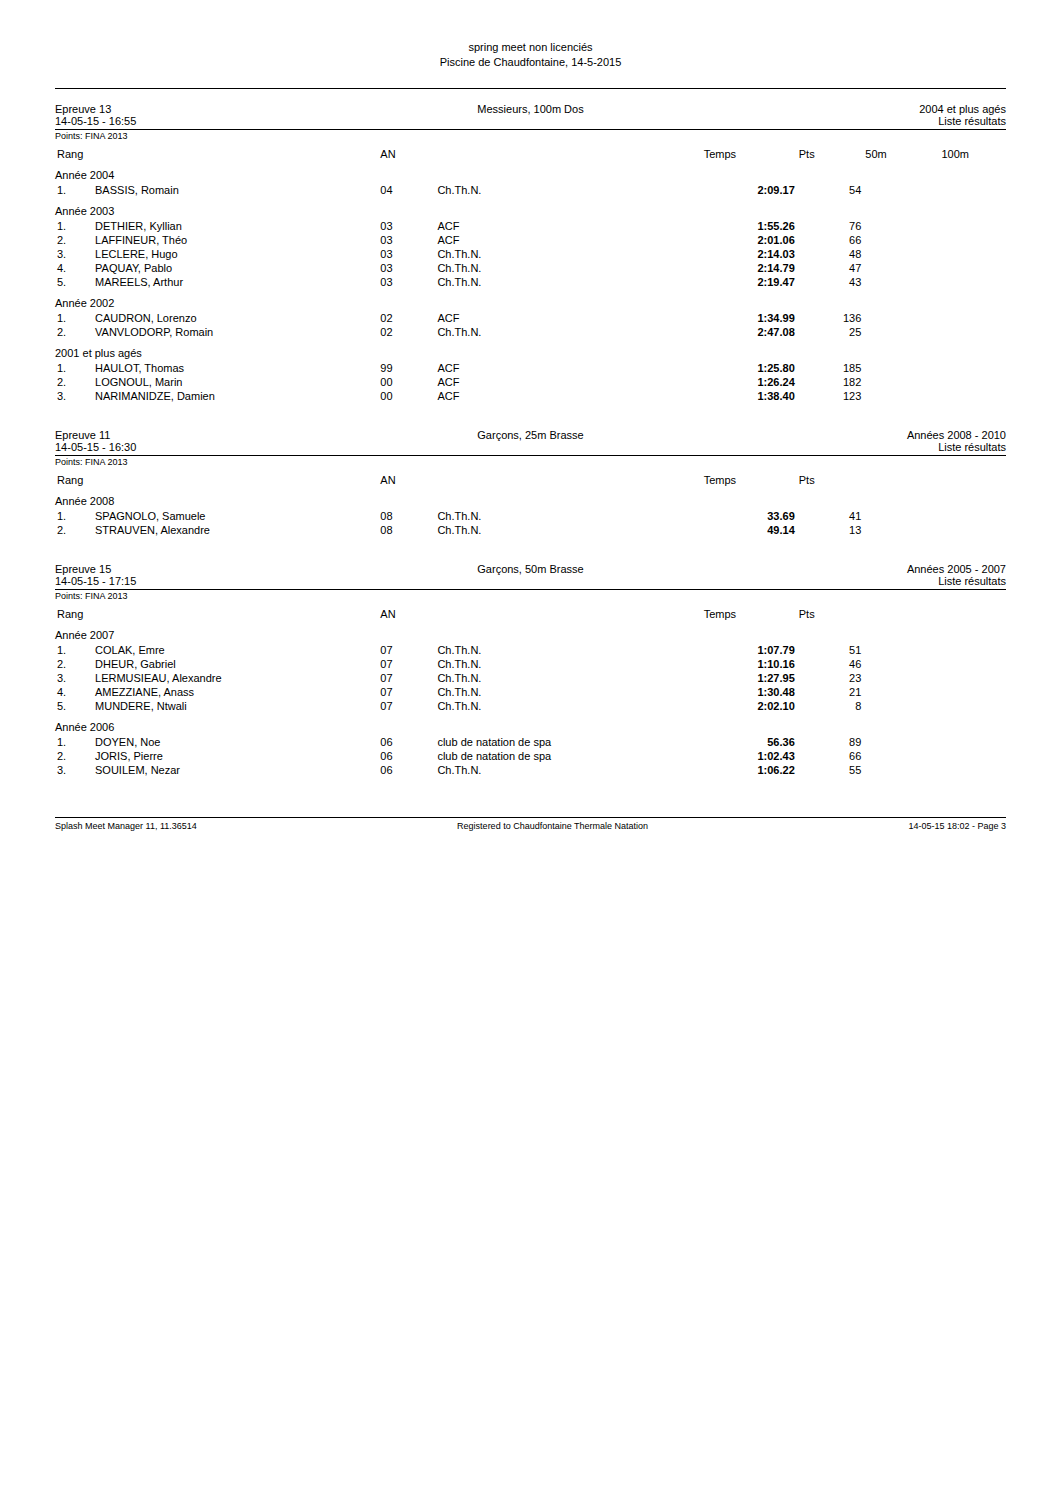spring meet non licenciés
Piscine de Chaudfontaine, 14-5-2015
| Epreuve 13 14-05-15 - 16:55 | Messieurs, 100m Dos | 2004 et plus agés Liste résultats |
Points: FINA 2013
| Rang | | AN | | Temps | Pts | 50m | 100m |
| --- | --- | --- | --- | --- | --- | --- | --- |
Année 2004
| 1. | BASSIS, Romain | 04 | Ch.Th.N. | 2:09.17 | 54 | | |
Année 2003
| 1. | DETHIER, Kyllian | 03 | ACF | 1:55.26 | 76 | | |
| 2. | LAFFINEUR, Théo | 03 | ACF | 2:01.06 | 66 | | |
| 3. | LECLERE, Hugo | 03 | Ch.Th.N. | 2:14.03 | 48 | | |
| 4. | PAQUAY, Pablo | 03 | Ch.Th.N. | 2:14.79 | 47 | | |
| 5. | MAREELS, Arthur | 03 | Ch.Th.N. | 2:19.47 | 43 | | |
Année 2002
| 1. | CAUDRON, Lorenzo | 02 | ACF | 1:34.99 | 136 | | |
| 2. | VANVLODORP, Romain | 02 | Ch.Th.N. | 2:47.08 | 25 | | |
2001 et plus agés
| 1. | HAULOT, Thomas | 99 | ACF | 1:25.80 | 185 | | |
| 2. | LOGNOUL, Marin | 00 | ACF | 1:26.24 | 182 | | |
| 3. | NARIMANIDZE, Damien | 00 | ACF | 1:38.40 | 123 | | |
| Epreuve 11 14-05-15 - 16:30 | Garçons, 25m Brasse | Années 2008 - 2010 Liste résultats |
Points: FINA 2013
| Rang | | AN | | Temps | Pts | | |
| --- | --- | --- | --- | --- | --- | --- | --- |
Année 2008
| 1. | SPAGNOLO, Samuele | 08 | Ch.Th.N. | 33.69 | 41 | | |
| 2. | STRAUVEN, Alexandre | 08 | Ch.Th.N. | 49.14 | 13 | | |
| Epreuve 15 14-05-15 - 17:15 | Garçons, 50m Brasse | Années 2005 - 2007 Liste résultats |
Points: FINA 2013
| Rang | | AN | | Temps | Pts | | |
| --- | --- | --- | --- | --- | --- | --- | --- |
Année 2007
| 1. | COLAK, Emre | 07 | Ch.Th.N. | 1:07.79 | 51 | | |
| 2. | DHEUR, Gabriel | 07 | Ch.Th.N. | 1:10.16 | 46 | | |
| 3. | LERMUSIEAU, Alexandre | 07 | Ch.Th.N. | 1:27.95 | 23 | | |
| 4. | AMEZZIANE, Anass | 07 | Ch.Th.N. | 1:30.48 | 21 | | |
| 5. | MUNDERE, Ntwali | 07 | Ch.Th.N. | 2:02.10 | 8 | | |
Année 2006
| 1. | DOYEN, Noe | 06 | club de natation de spa | 56.36 | 89 | | |
| 2. | JORIS, Pierre | 06 | club de natation de spa | 1:02.43 | 66 | | |
| 3. | SOUILEM, Nezar | 06 | Ch.Th.N. | 1:06.22 | 55 | | |
Splash Meet Manager 11, 11.36514 Registered to Chaudfontaine Thermale Natation 14-05-15 18:02 - Page 3